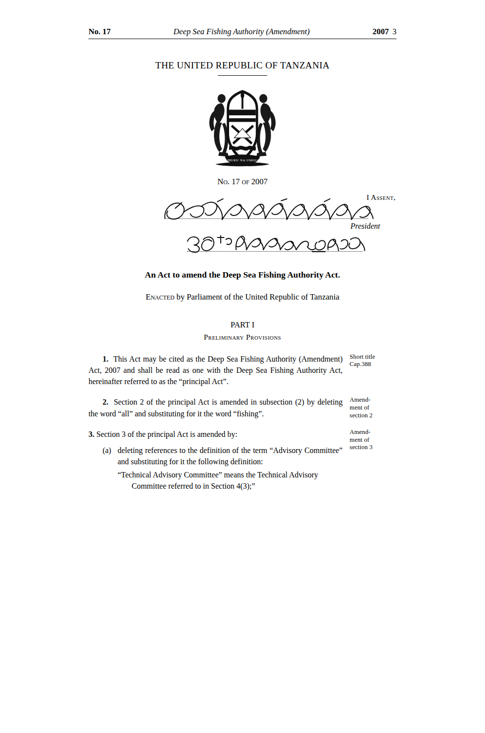No. 17 Deep Sea Fishing Authority (Amendment) 20073
THE UNITED REPUBLIC OF TANZANIA
UHURU NA UMOJA
No. 17 of 2007
I Assent,
President
An Act to amend the Deep Sea Fishing Authority Act.
Enacted by Parliament of the United Republic of Tanzania
PART I
Preliminary Provisions
Short titleCap.388
1. This Act may be cited as the Deep Sea Fishing Authority (Amendment) Act, 2007 and shall be read as one with the Deep Sea Fishing Authority Act, hereinafter referred to as the “principal Act”.
Amend-ment of section 2
2. Section 2 of the principal Act is amended in subsection (2) by deleting the word “all” and substituting for it the word “fishing”.
Amend-ment of section 3
3. Section 3 of the principal Act is amended by:
(a) deleting references to the definition of the term “Advisory Committee” and substituting for it the following definition:
“Technical Advisory Committee” means the Technical Advisory Committee referred to in Section 4(3);”